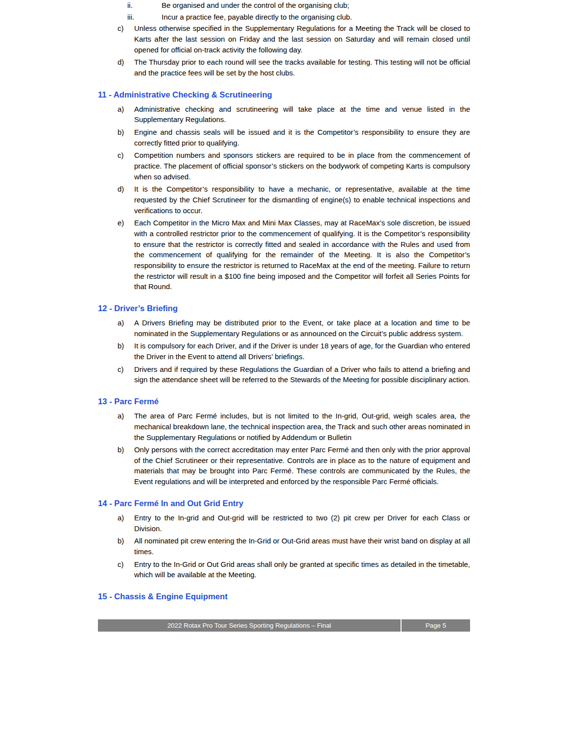ii. Be organised and under the control of the organising club;
iii. Incur a practice fee, payable directly to the organising club.
c) Unless otherwise specified in the Supplementary Regulations for a Meeting the Track will be closed to Karts after the last session on Friday and the last session on Saturday and will remain closed until opened for official on-track activity the following day.
d) The Thursday prior to each round will see the tracks available for testing. This testing will not be official and the practice fees will be set by the host clubs.
11 - Administrative Checking & Scrutineering
a) Administrative checking and scrutineering will take place at the time and venue listed in the Supplementary Regulations.
b) Engine and chassis seals will be issued and it is the Competitor’s responsibility to ensure they are correctly fitted prior to qualifying.
c) Competition numbers and sponsors stickers are required to be in place from the commencement of practice. The placement of official sponsor’s stickers on the bodywork of competing Karts is compulsory when so advised.
d) It is the Competitor’s responsibility to have a mechanic, or representative, available at the time requested by the Chief Scrutineer for the dismantling of engine(s) to enable technical inspections and verifications to occur.
e) Each Competitor in the Micro Max and Mini Max Classes, may at RaceMax’s sole discretion, be issued with a controlled restrictor prior to the commencement of qualifying. It is the Competitor’s responsibility to ensure that the restrictor is correctly fitted and sealed in accordance with the Rules and used from the commencement of qualifying for the remainder of the Meeting. It is also the Competitor’s responsibility to ensure the restrictor is returned to RaceMax at the end of the meeting. Failure to return the restrictor will result in a $100 fine being imposed and the Competitor will forfeit all Series Points for that Round.
12 - Driver’s Briefing
a) A Drivers Briefing may be distributed prior to the Event, or take place at a location and time to be nominated in the Supplementary Regulations or as announced on the Circuit’s public address system.
b) It is compulsory for each Driver, and if the Driver is under 18 years of age, for the Guardian who entered the Driver in the Event to attend all Drivers’ briefings.
c) Drivers and if required by these Regulations the Guardian of a Driver who fails to attend a briefing and sign the attendance sheet will be referred to the Stewards of the Meeting for possible disciplinary action.
13 - Parc Fermé
a) The area of Parc Fermé includes, but is not limited to the In-grid, Out-grid, weigh scales area, the mechanical breakdown lane, the technical inspection area, the Track and such other areas nominated in the Supplementary Regulations or notified by Addendum or Bulletin
b) Only persons with the correct accreditation may enter Parc Fermé and then only with the prior approval of the Chief Scrutineer or their representative. Controls are in place as to the nature of equipment and materials that may be brought into Parc Fermé. These controls are communicated by the Rules, the Event regulations and will be interpreted and enforced by the responsible Parc Fermé officials.
14 - Parc Fermé In and Out Grid Entry
a) Entry to the In-grid and Out-grid will be restricted to two (2) pit crew per Driver for each Class or Division.
b) All nominated pit crew entering the In-Grid or Out-Grid areas must have their wrist band on display at all times.
c) Entry to the In-Grid or Out Grid areas shall only be granted at specific times as detailed in the timetable, which will be available at the Meeting.
15 - Chassis & Engine Equipment
2022 Rotax Pro Tour Series Sporting Regulations – Final
Page 5